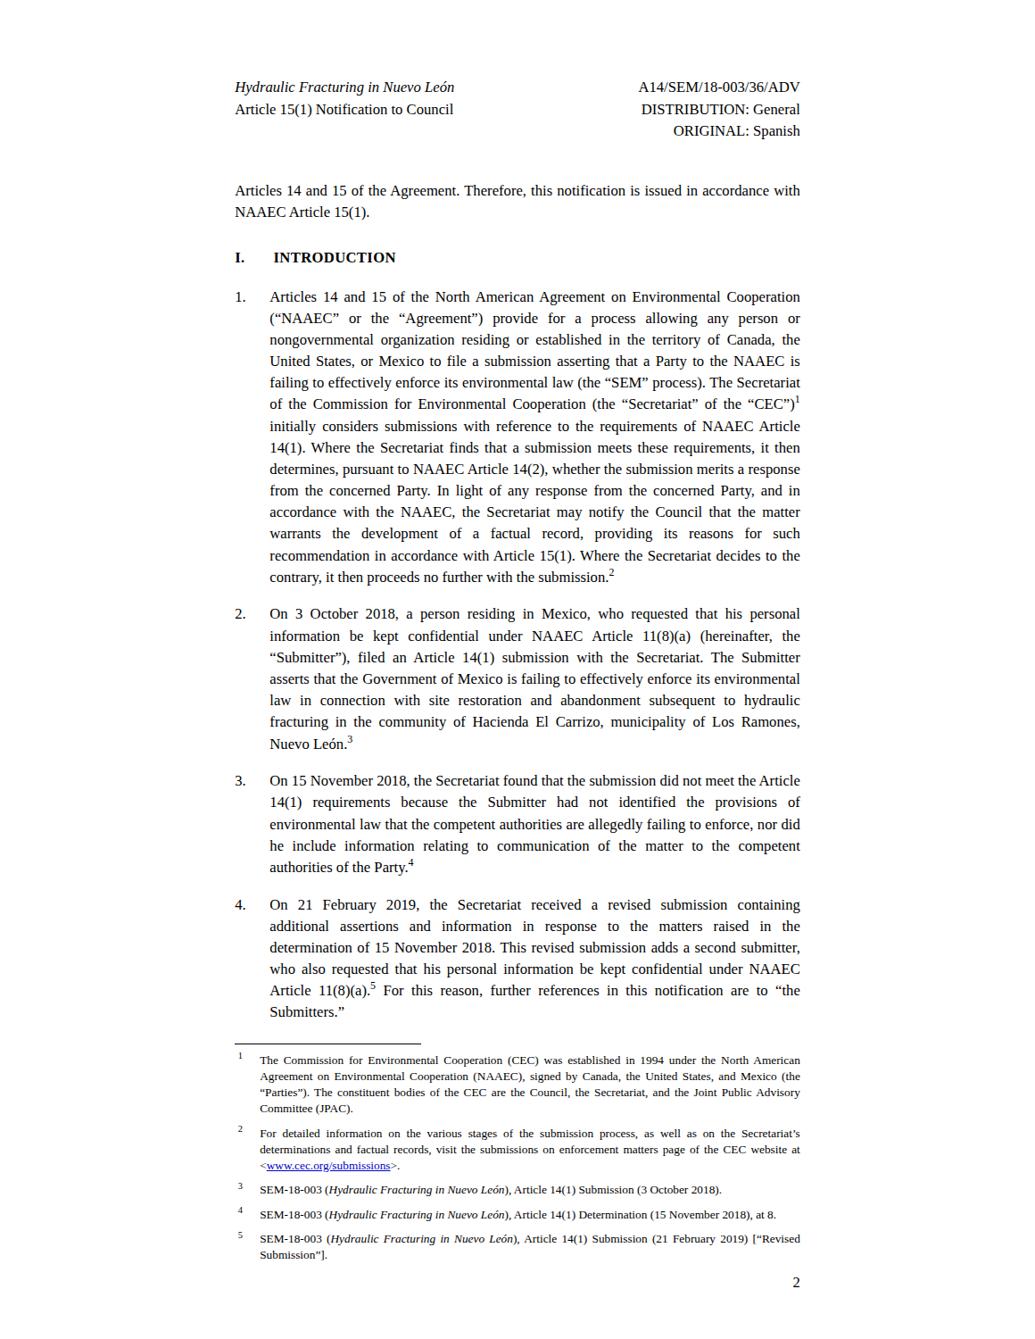Hydraulic Fracturing in Nuevo León
Article 15(1) Notification to Council
A14/SEM/18-003/36/ADV
DISTRIBUTION: General
ORIGINAL: Spanish
Articles 14 and 15 of the Agreement. Therefore, this notification is issued in accordance with NAAEC Article 15(1).
I. INTRODUCTION
Articles 14 and 15 of the North American Agreement on Environmental Cooperation (“NAAEC” or the “Agreement”) provide for a process allowing any person or nongovernmental organization residing or established in the territory of Canada, the United States, or Mexico to file a submission asserting that a Party to the NAAEC is failing to effectively enforce its environmental law (the “SEM” process). The Secretariat of the Commission for Environmental Cooperation (the “Secretariat” of the “CEC”)1 initially considers submissions with reference to the requirements of NAAEC Article 14(1). Where the Secretariat finds that a submission meets these requirements, it then determines, pursuant to NAAEC Article 14(2), whether the submission merits a response from the concerned Party. In light of any response from the concerned Party, and in accordance with the NAAEC, the Secretariat may notify the Council that the matter warrants the development of a factual record, providing its reasons for such recommendation in accordance with Article 15(1). Where the Secretariat decides to the contrary, it then proceeds no further with the submission.2
On 3 October 2018, a person residing in Mexico, who requested that his personal information be kept confidential under NAAEC Article 11(8)(a) (hereinafter, the “Submitter”), filed an Article 14(1) submission with the Secretariat. The Submitter asserts that the Government of Mexico is failing to effectively enforce its environmental law in connection with site restoration and abandonment subsequent to hydraulic fracturing in the community of Hacienda El Carrizo, municipality of Los Ramones, Nuevo León.3
On 15 November 2018, the Secretariat found that the submission did not meet the Article 14(1) requirements because the Submitter had not identified the provisions of environmental law that the competent authorities are allegedly failing to enforce, nor did he include information relating to communication of the matter to the competent authorities of the Party.4
On 21 February 2019, the Secretariat received a revised submission containing additional assertions and information in response to the matters raised in the determination of 15 November 2018. This revised submission adds a second submitter, who also requested that his personal information be kept confidential under NAAEC Article 11(8)(a).5 For this reason, further references in this notification are to “the Submitters.”
The Commission for Environmental Cooperation (CEC) was established in 1994 under the North American Agreement on Environmental Cooperation (NAAEC), signed by Canada, the United States, and Mexico (the “Parties”). The constituent bodies of the CEC are the Council, the Secretariat, and the Joint Public Advisory Committee (JPAC).
For detailed information on the various stages of the submission process, as well as on the Secretariat’s determinations and factual records, visit the submissions on enforcement matters page of the CEC website at <www.cec.org/submissions>.
SEM-18-003 (Hydraulic Fracturing in Nuevo León), Article 14(1) Submission (3 October 2018).
SEM-18-003 (Hydraulic Fracturing in Nuevo León), Article 14(1) Determination (15 November 2018), at 8.
SEM-18-003 (Hydraulic Fracturing in Nuevo León), Article 14(1) Submission (21 February 2019) [“Revised Submission”].
2